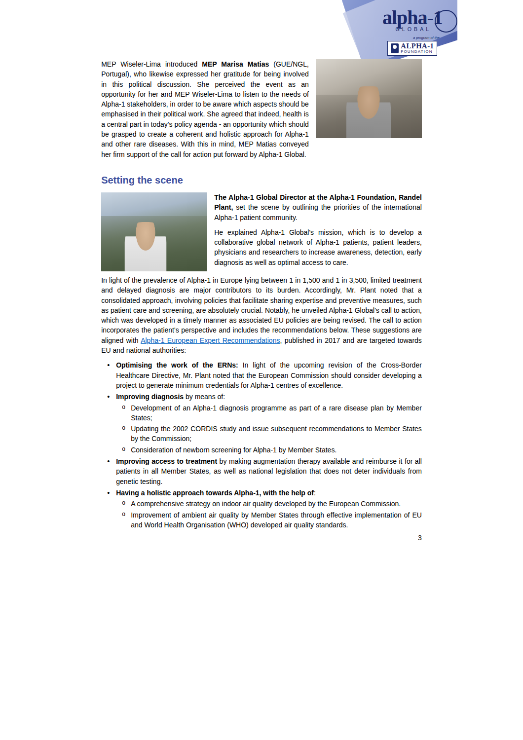alpha-1
GLOBAL
a program of the
ALPHA-1
FOUNDATION
MEP Wiseler-Lima introduced MEP Marisa Matias (GUE/NGL, Portugal), who likewise expressed her gratitude for being involved in this political discussion. She perceived the event as an opportunity for her and MEP Wiseler-Lima to listen to the needs of Alpha-1 stakeholders, in order to be aware which aspects should be emphasised in their political work. She agreed that indeed, health is a central part in today's policy agenda - an opportunity which should be grasped to create a coherent and holistic approach for Alpha-1 and other rare diseases. With this in mind, MEP Matias conveyed her firm support of the call for action put forward by Alpha-1 Global.
Setting the scene
The Alpha-1 Global Director at the Alpha-1 Foundation, Randel Plant, set the scene by outlining the priorities of the international Alpha-1 patient community.
He explained Alpha-1 Global's mission, which is to develop a collaborative global network of Alpha-1 patients, patient leaders, physicians and researchers to increase awareness, detection, early diagnosis as well as optimal access to care.
In light of the prevalence of Alpha-1 in Europe lying between 1 in 1,500 and 1 in 3,500, limited treatment and delayed diagnosis are major contributors to its burden. Accordingly, Mr. Plant noted that a consolidated approach, involving policies that facilitate sharing expertise and preventive measures, such as patient care and screening, are absolutely crucial. Notably, he unveiled Alpha-1 Global's call to action, which was developed in a timely manner as associated EU policies are being revised. The call to action incorporates the patient's perspective and includes the recommendations below. These suggestions are aligned with Alpha-1 European Expert Recommendations, published in 2017 and are targeted towards EU and national authorities:
Optimising the work of the ERNs: In light of the upcoming revision of the Cross-Border Healthcare Directive, Mr. Plant noted that the European Commission should consider developing a project to generate minimum credentials for Alpha-1 centres of excellence.
Improving diagnosis by means of:
Development of an Alpha-1 diagnosis programme as part of a rare disease plan by Member States;
Updating the 2002 CORDIS study and issue subsequent recommendations to Member States by the Commission;
Consideration of newborn screening for Alpha-1 by Member States.
Improving access to treatment by making augmentation therapy available and reimburse it for all patients in all Member States, as well as national legislation that does not deter individuals from genetic testing.
Having a holistic approach towards Alpha-1, with the help of:
A comprehensive strategy on indoor air quality developed by the European Commission.
Improvement of ambient air quality by Member States through effective implementation of EU and World Health Organisation (WHO) developed air quality standards.
3